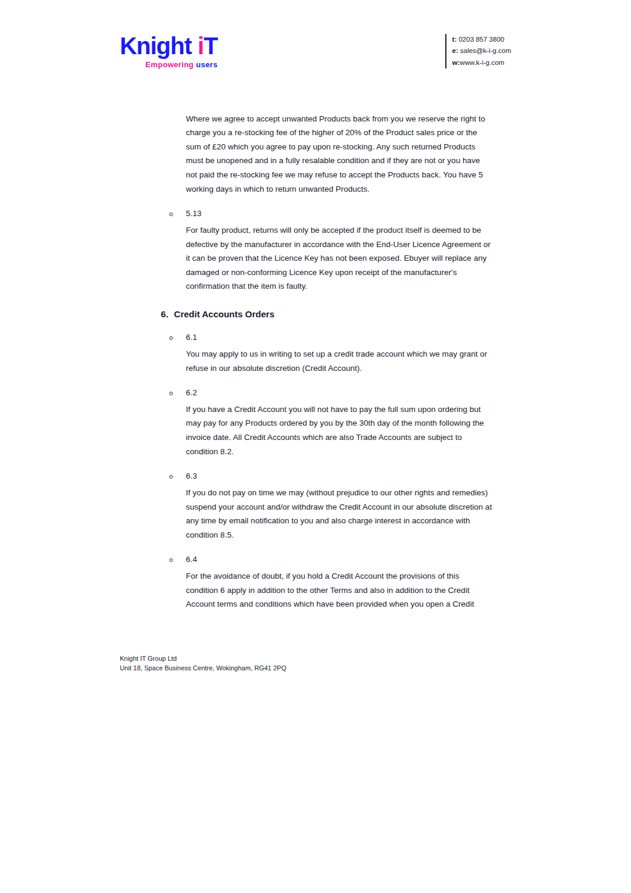Knight iT
Empowering users
t: 0203 857 3800
e: sales@k-i-g.com
w: www.k-i-g.com
Where we agree to accept unwanted Products back from you we reserve the right to charge you a re-stocking fee of the higher of 20% of the Product sales price or the sum of £20 which you agree to pay upon re-stocking. Any such returned Products must be unopened and in a fully resalable condition and if they are not or you have not paid the re-stocking fee we may refuse to accept the Products back. You have 5 working days in which to return unwanted Products.
o 5.13
For faulty product, returns will only be accepted if the product itself is deemed to be defective by the manufacturer in accordance with the End-User Licence Agreement or it can be proven that the Licence Key has not been exposed. Ebuyer will replace any damaged or non-conforming Licence Key upon receipt of the manufacturer's confirmation that the item is faulty.
6. Credit Accounts Orders
o 6.1
You may apply to us in writing to set up a credit trade account which we may grant or refuse in our absolute discretion (Credit Account).
o 6.2
If you have a Credit Account you will not have to pay the full sum upon ordering but may pay for any Products ordered by you by the 30th day of the month following the invoice date. All Credit Accounts which are also Trade Accounts are subject to condition 8.2.
o 6.3
If you do not pay on time we may (without prejudice to our other rights and remedies) suspend your account and/or withdraw the Credit Account in our absolute discretion at any time by email notification to you and also charge interest in accordance with condition 8.5.
o 6.4
For the avoidance of doubt, if you hold a Credit Account the provisions of this condition 6 apply in addition to the other Terms and also in addition to the Credit Account terms and conditions which have been provided when you open a Credit
Knight IT Group Ltd
Unit 18, Space Business Centre, Wokingham, RG41 2PQ